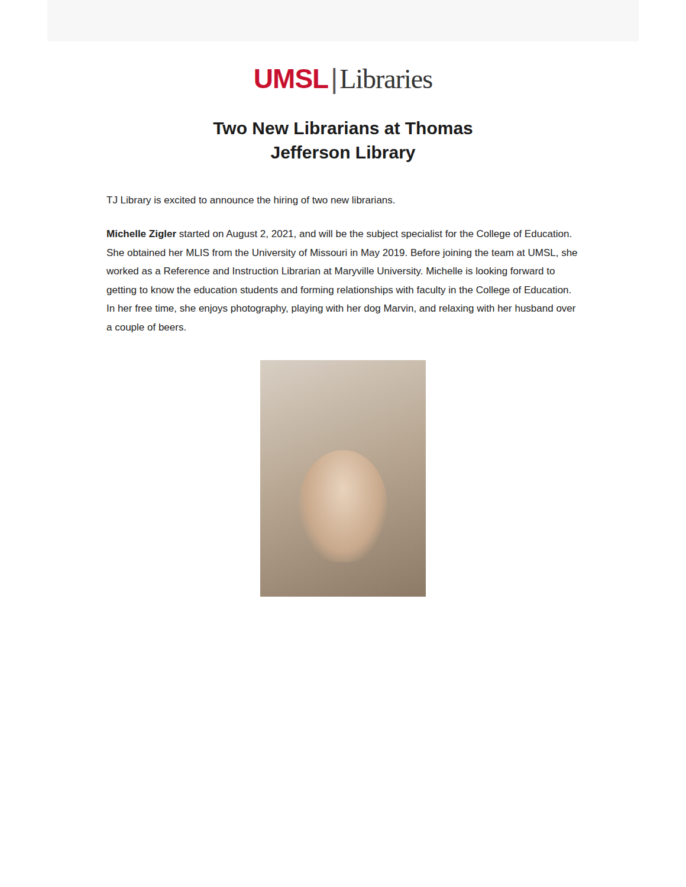UMSL|Libraries
Two New Librarians at Thomas
Jefferson Library
TJ Library is excited to announce the hiring of two new librarians.
Michelle Zigler started on August 2, 2021, and will be the subject specialist for the College of Education. She obtained her MLIS from the University of Missouri in May 2019. Before joining the team at UMSL, she worked as a Reference and Instruction Librarian at Maryville University. Michelle is looking forward to getting to know the education students and forming relationships with faculty in the College of Education. In her free time, she enjoys photography, playing with her dog Marvin, and relaxing with her husband over a couple of beers.